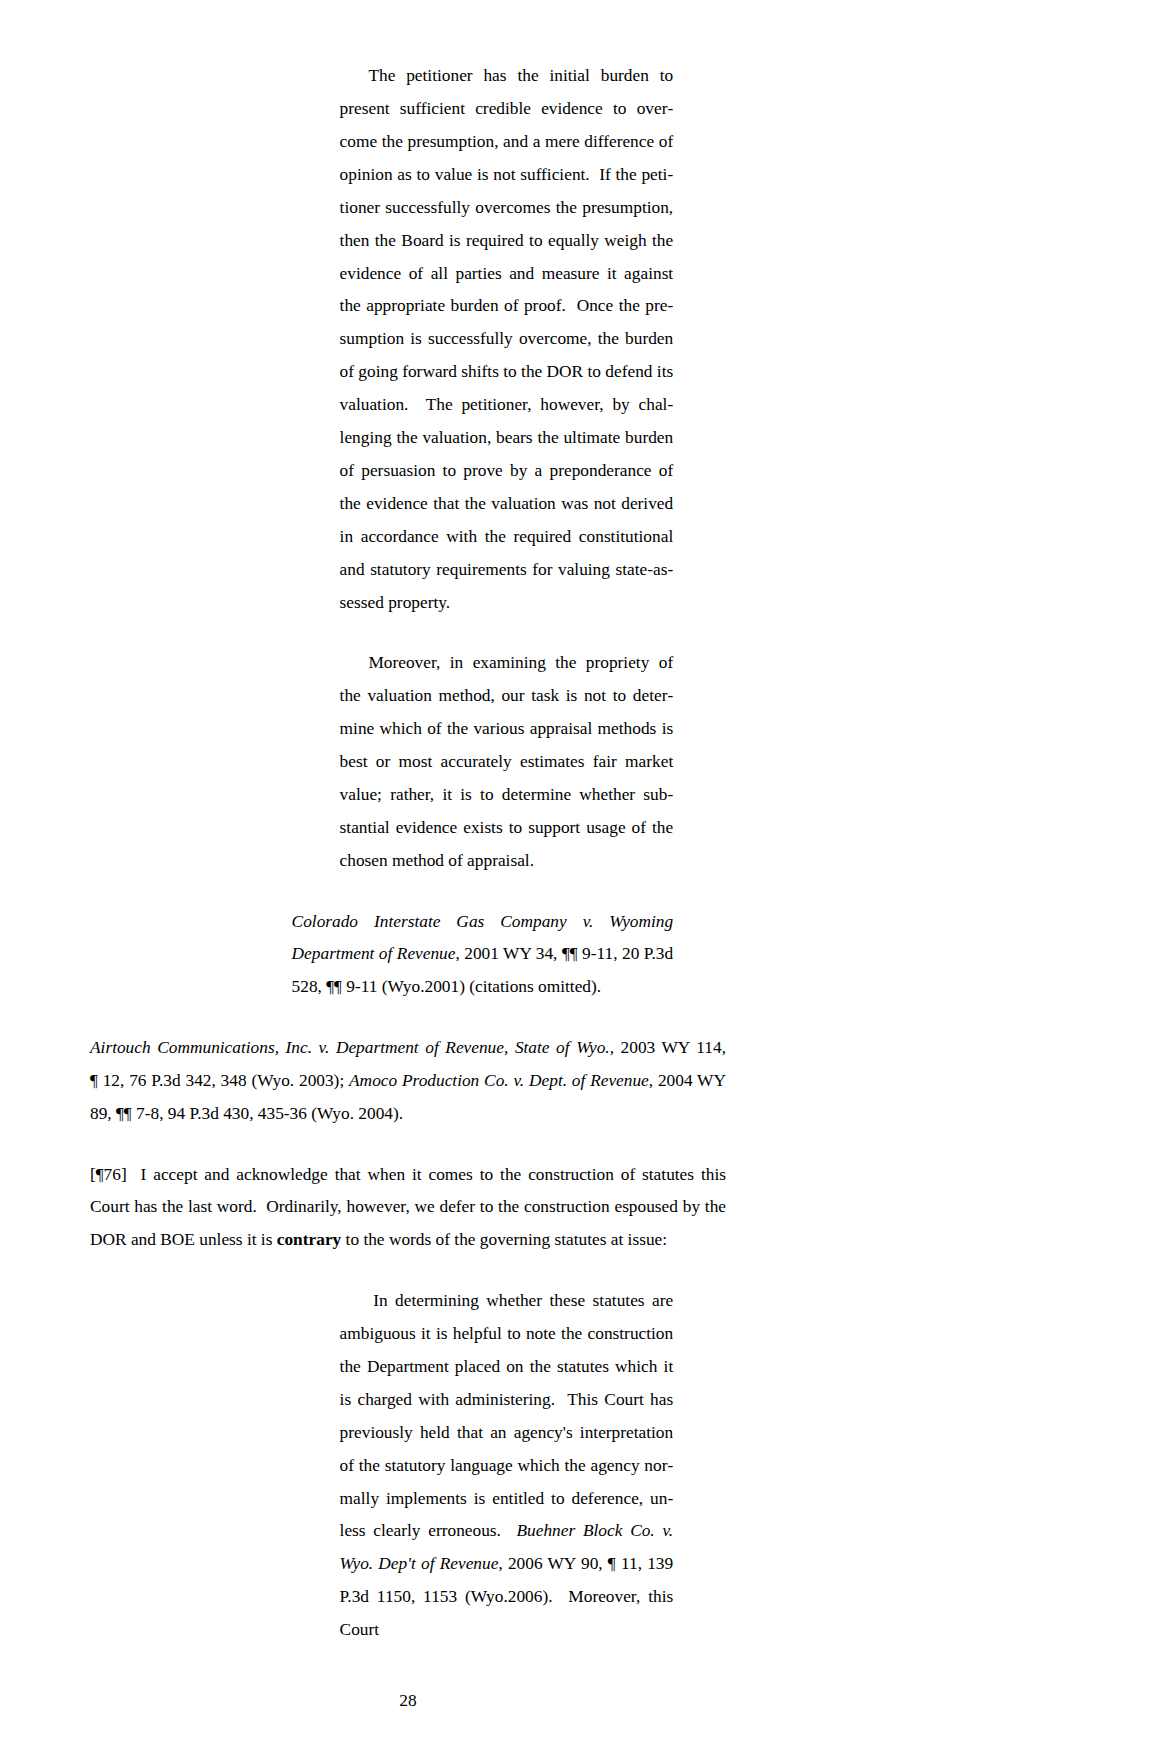The petitioner has the initial burden to present sufficient credible evidence to overcome the presumption, and a mere difference of opinion as to value is not sufficient. If the petitioner successfully overcomes the presumption, then the Board is required to equally weigh the evidence of all parties and measure it against the appropriate burden of proof. Once the presumption is successfully overcome, the burden of going forward shifts to the DOR to defend its valuation. The petitioner, however, by challenging the valuation, bears the ultimate burden of persuasion to prove by a preponderance of the evidence that the valuation was not derived in accordance with the required constitutional and statutory requirements for valuing state-assessed property.
Moreover, in examining the propriety of the valuation method, our task is not to determine which of the various appraisal methods is best or most accurately estimates fair market value; rather, it is to determine whether substantial evidence exists to support usage of the chosen method of appraisal.
Colorado Interstate Gas Company v. Wyoming Department of Revenue, 2001 WY 34, ¶¶ 9-11, 20 P.3d 528, ¶¶ 9-11 (Wyo.2001) (citations omitted).
Airtouch Communications, Inc. v. Department of Revenue, State of Wyo., 2003 WY 114, ¶ 12, 76 P.3d 342, 348 (Wyo. 2003); Amoco Production Co. v. Dept. of Revenue, 2004 WY 89, ¶¶ 7-8, 94 P.3d 430, 435-36 (Wyo. 2004).
[¶76] I accept and acknowledge that when it comes to the construction of statutes this Court has the last word. Ordinarily, however, we defer to the construction espoused by the DOR and BOE unless it is contrary to the words of the governing statutes at issue:
In determining whether these statutes are ambiguous it is helpful to note the construction the Department placed on the statutes which it is charged with administering. This Court has previously held that an agency's interpretation of the statutory language which the agency normally implements is entitled to deference, unless clearly erroneous. Buehner Block Co. v. Wyo. Dep't of Revenue, 2006 WY 90, ¶ 11, 139 P.3d 1150, 1153 (Wyo.2006). Moreover, this Court
28